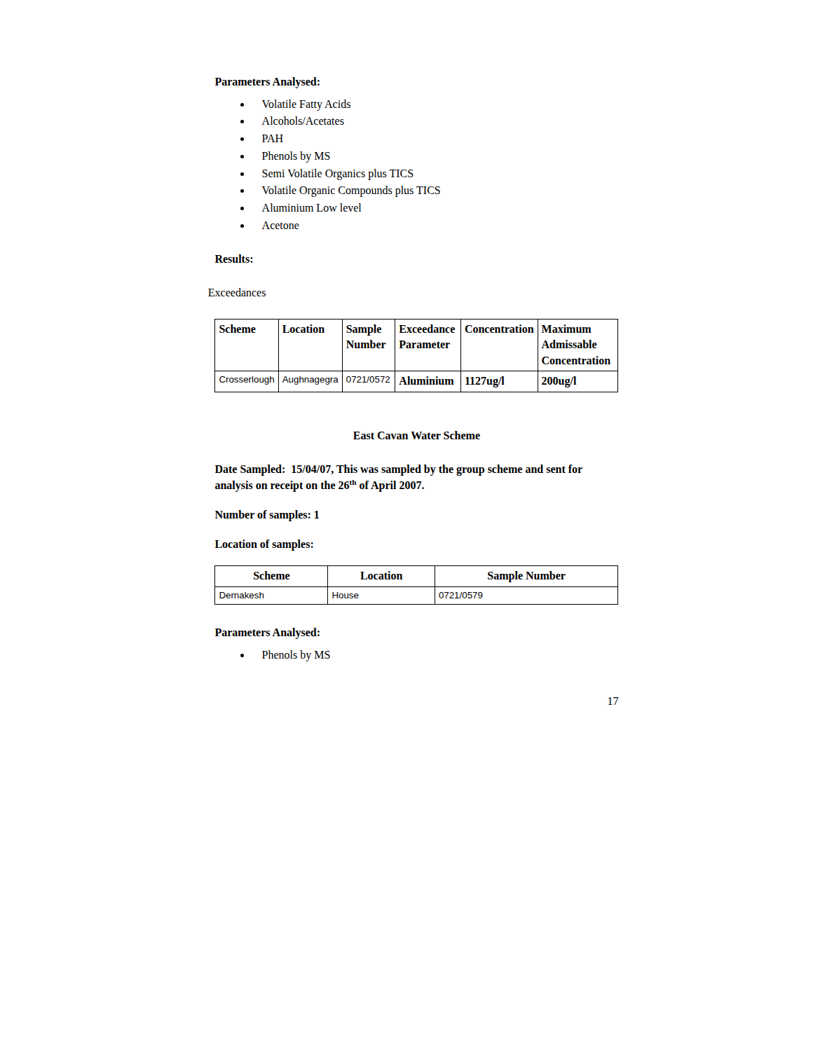Parameters Analysed:
Volatile Fatty Acids
Alcohols/Acetates
PAH
Phenols by MS
Semi Volatile Organics plus TICS
Volatile Organic Compounds plus TICS
Aluminium Low level
Acetone
Results:
Exceedances
| Scheme | Location | Sample Number | Exceedance Parameter | Concentration | Maximum Admissable Concentration |
| --- | --- | --- | --- | --- | --- |
| Crosserlough | Aughnagegra | 0721/0572 | Aluminium | 1127ug/l | 200ug/l |
East Cavan Water Scheme
Date Sampled: 15/04/07, This was sampled by the group scheme and sent for analysis on receipt on the 26th of April 2007.
Number of samples: 1
Location of samples:
| Scheme | Location | Sample Number |
| --- | --- | --- |
| Dernakesh | House | 0721/0579 |
Parameters Analysed:
Phenols by MS
17